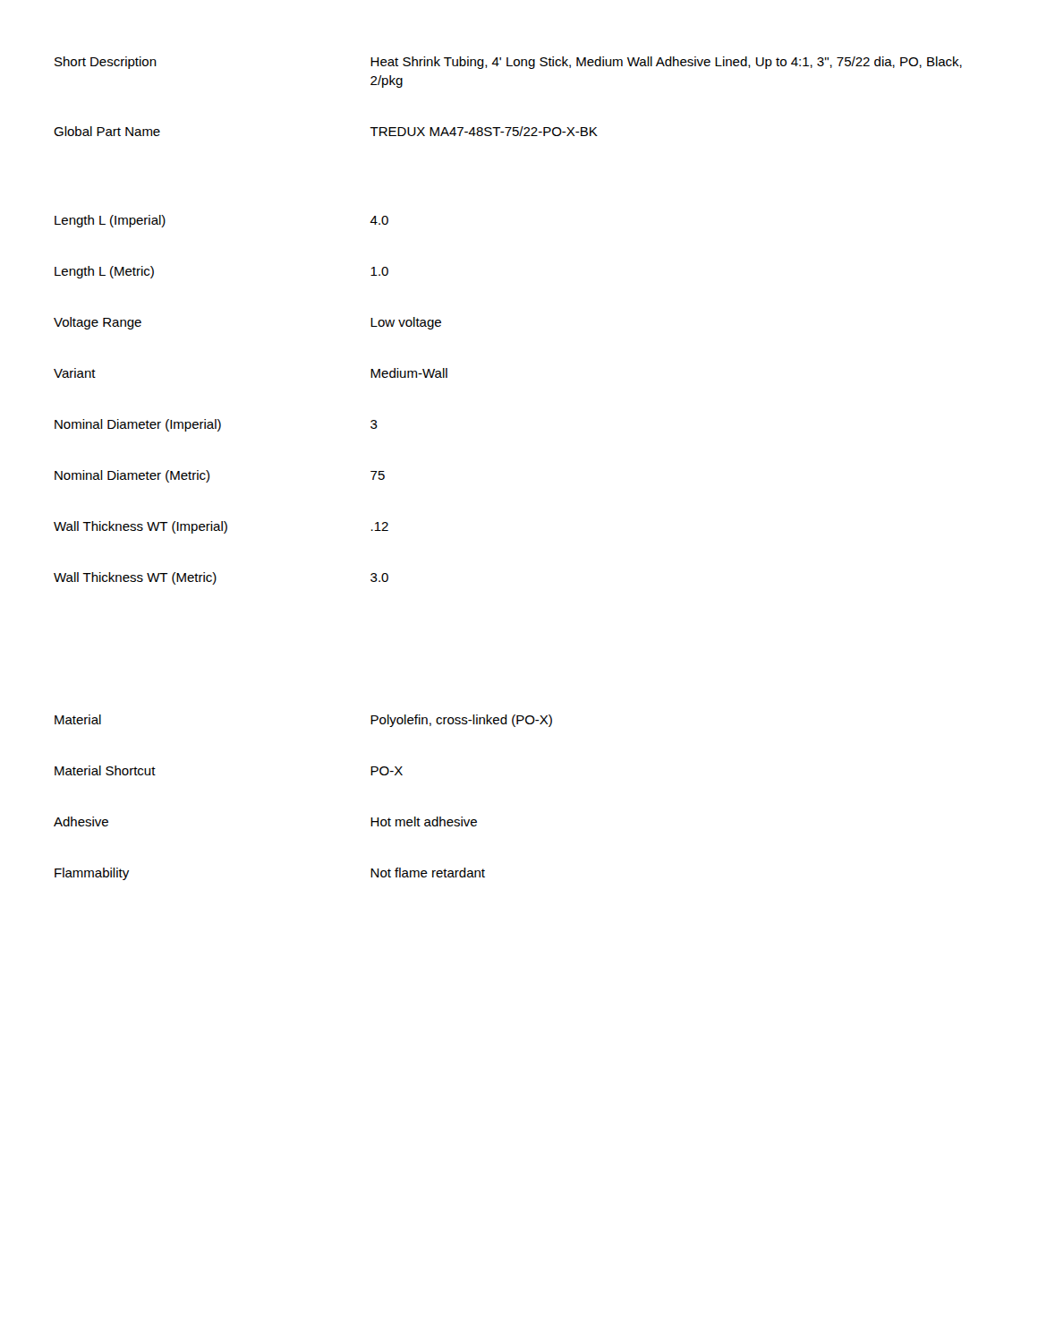| Short Description | Heat Shrink Tubing, 4' Long Stick, Medium Wall Adhesive Lined, Up to 4:1, 3", 75/22 dia, PO, Black, 2/pkg |
| Global Part Name | TREDUX MA47-48ST-75/22-PO-X-BK |
| Length L (Imperial) | 4.0 |
| Length L (Metric) | 1.0 |
| Voltage Range | Low voltage |
| Variant | Medium-Wall |
| Nominal Diameter (Imperial) | 3 |
| Nominal Diameter (Metric) | 75 |
| Wall Thickness WT (Imperial) | .12 |
| Wall Thickness WT (Metric) | 3.0 |
| Material | Polyolefin, cross-linked (PO-X) |
| Material Shortcut | PO-X |
| Adhesive | Hot melt adhesive |
| Flammability | Not flame retardant |